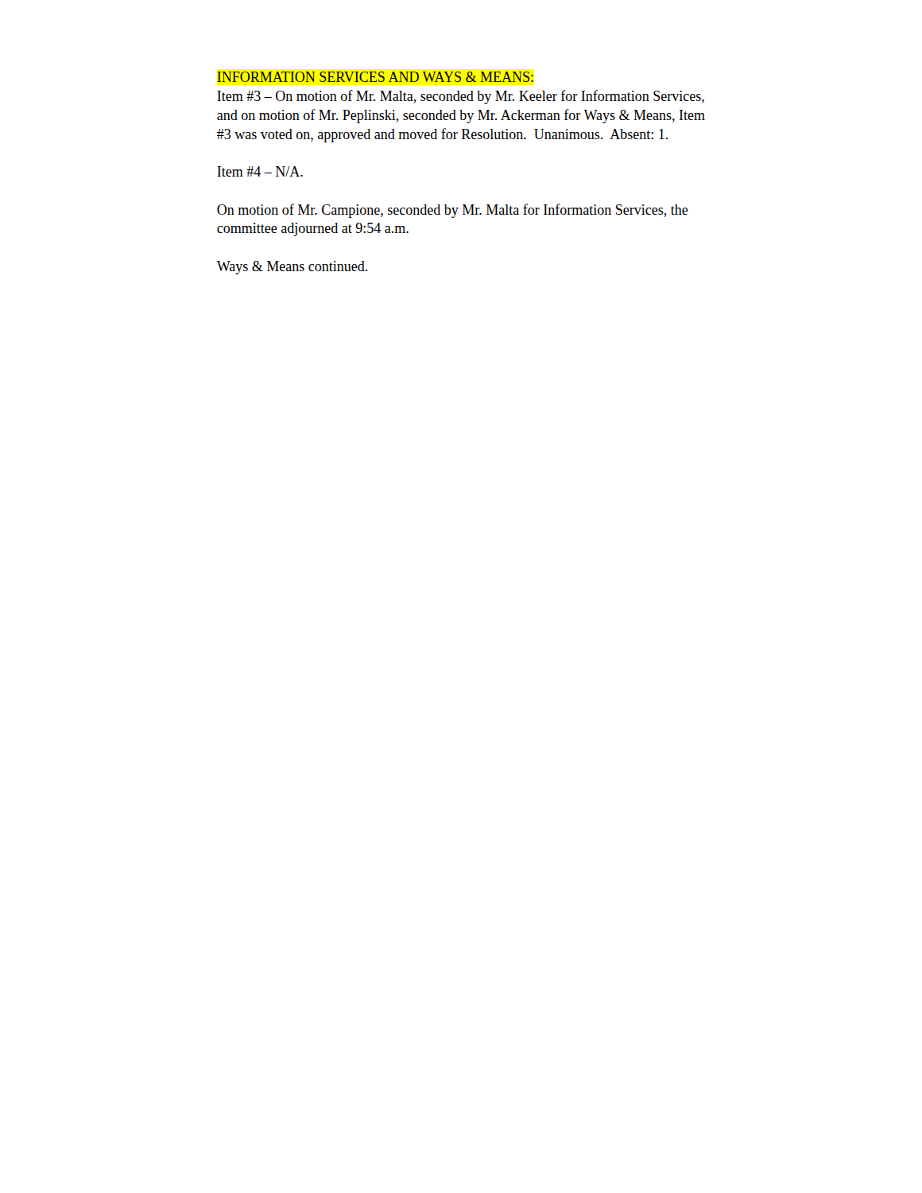INFORMATION SERVICES AND WAYS & MEANS:
Item #3 – On motion of Mr. Malta, seconded by Mr. Keeler for Information Services, and on motion of Mr. Peplinski, seconded by Mr. Ackerman for Ways & Means, Item #3 was voted on, approved and moved for Resolution. Unanimous. Absent: 1.
Item #4 – N/A.
On motion of Mr. Campione, seconded by Mr. Malta for Information Services, the committee adjourned at 9:54 a.m.
Ways & Means continued.